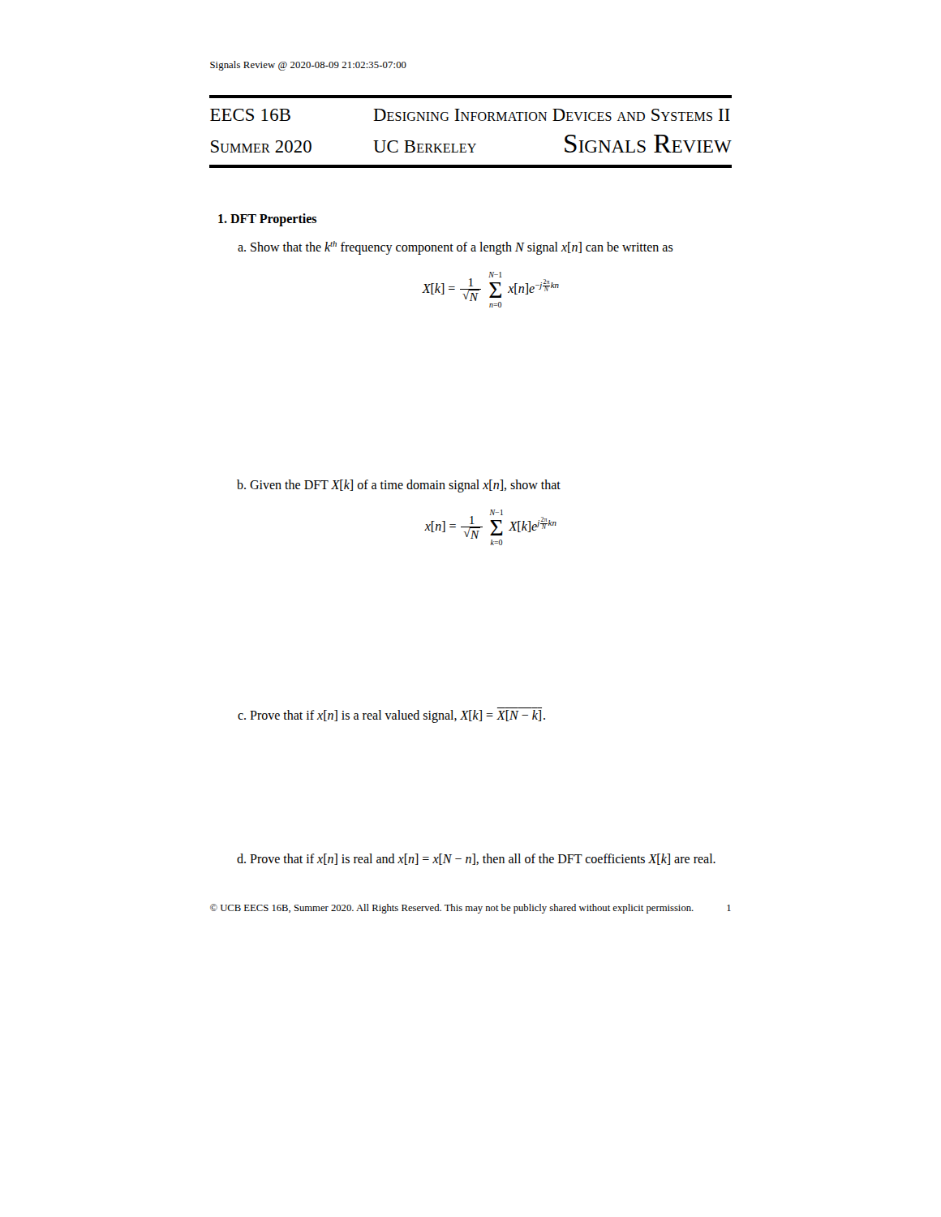Signals Review @ 2020-08-09 21:02:35-07:00
EECS 16B Designing Information Devices and Systems II
Summer 2020 UC Berkeley
Signals Review
DFT Properties
Show that the kth frequency component of a length N signal x[n] can be written as
X[k] = 1 N N−1 Σ n=0 x[n]e−j 2π N kn
Given the DFT X[k] of a time domain signal x[n], show that
x[n] = 1 N N−1 Σ k=0 X[k]ej 2π N kn
Prove that if x[n] is a real valued signal, X[k] = X[N − k].
Prove that if x[n] is real and x[n] = x[N − n], then all of the DFT coefficients X[k] are real.
© UCB EECS 16B, Summer 2020. All Rights Reserved. This may not be publicly shared without explicit permission.
1